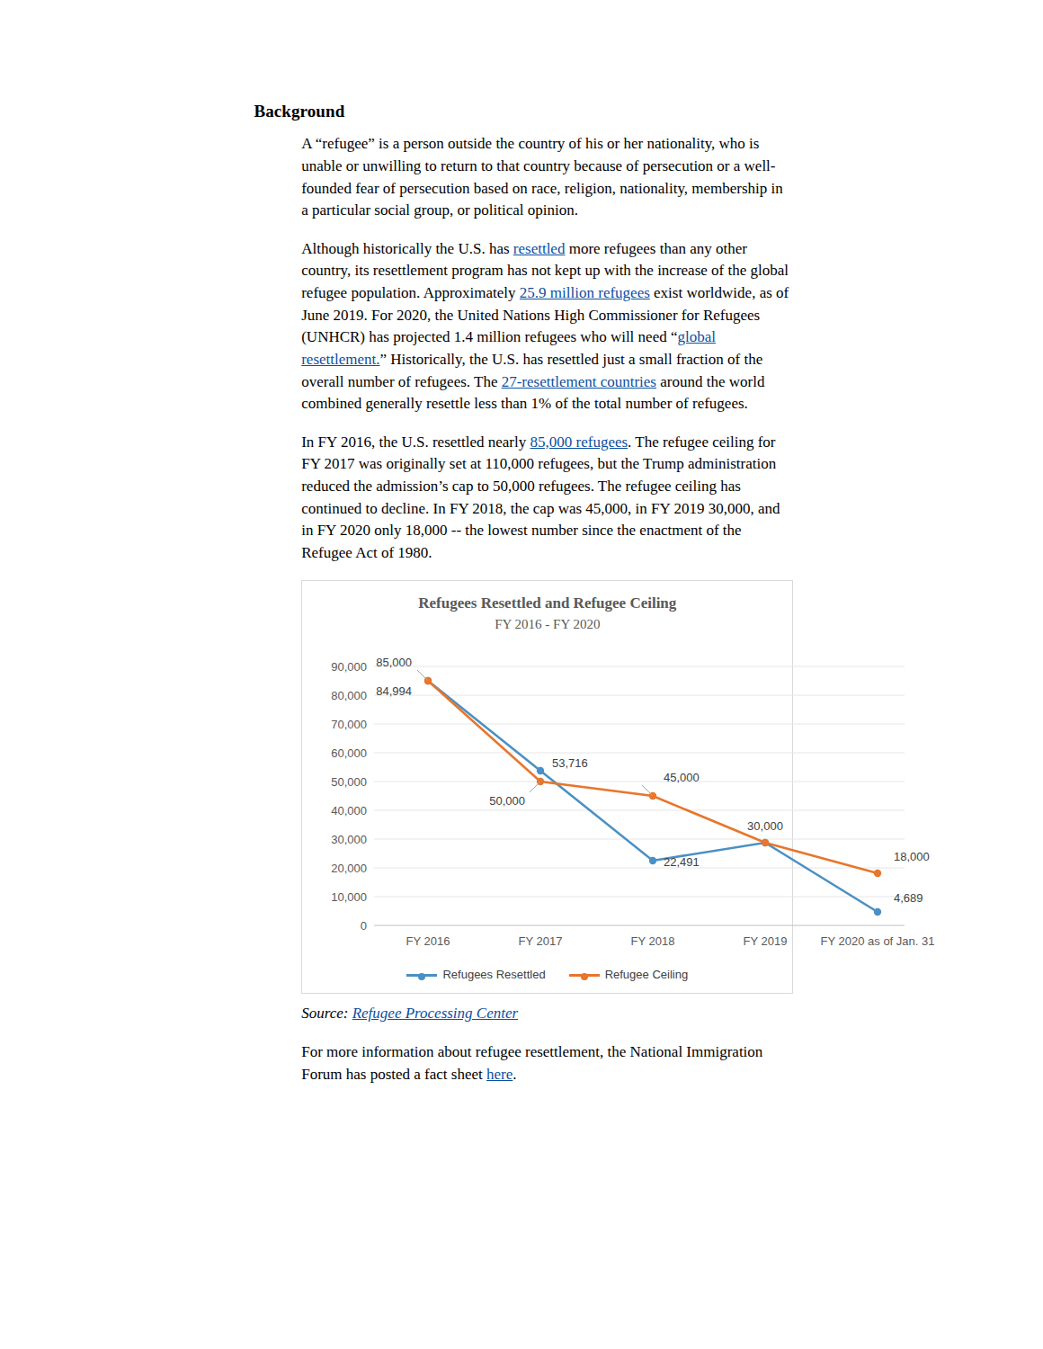Background
A “refugee” is a person outside the country of his or her nationality, who is unable or unwilling to return to that country because of persecution or a well-founded fear of persecution based on race, religion, nationality, membership in a particular social group, or political opinion.
Although historically the U.S. has resettled more refugees than any other country, its resettlement program has not kept up with the increase of the global refugee population. Approximately 25.9 million refugees exist worldwide, as of June 2019. For 2020, the United Nations High Commissioner for Refugees (UNHCR) has projected 1.4 million refugees who will need “global resettlement.” Historically, the U.S. has resettled just a small fraction of the overall number of refugees. The 27-resettlement countries around the world combined generally resettle less than 1% of the total number of refugees.
In FY 2016, the U.S. resettled nearly 85,000 refugees. The refugee ceiling for FY 2017 was originally set at 110,000 refugees, but the Trump administration reduced the admission’s cap to 50,000 refugees. The refugee ceiling has continued to decline. In FY 2018, the cap was 45,000, in FY 2019 30,000, and in FY 2020 only 18,000 -- the lowest number since the enactment of the Refugee Act of 1980.
Refugees Resettled and Refugee Ceiling
FY 2016 - FY 2020
90,000 80,000 70,000 60,000 50,000 40,000 30,000 20,000 10,000 0 FY 2016 FY 2017 FY 2018 FY 2019 FY 2020 as of Jan. 31 85,000 84,994 53,716 50,000 45,000 22,491 30,000 18,000 4,689
Refugees Resettled
Refugee Ceiling
Source: Refugee Processing Center
For more information about refugee resettlement, the National Immigration Forum has posted a fact sheet here.